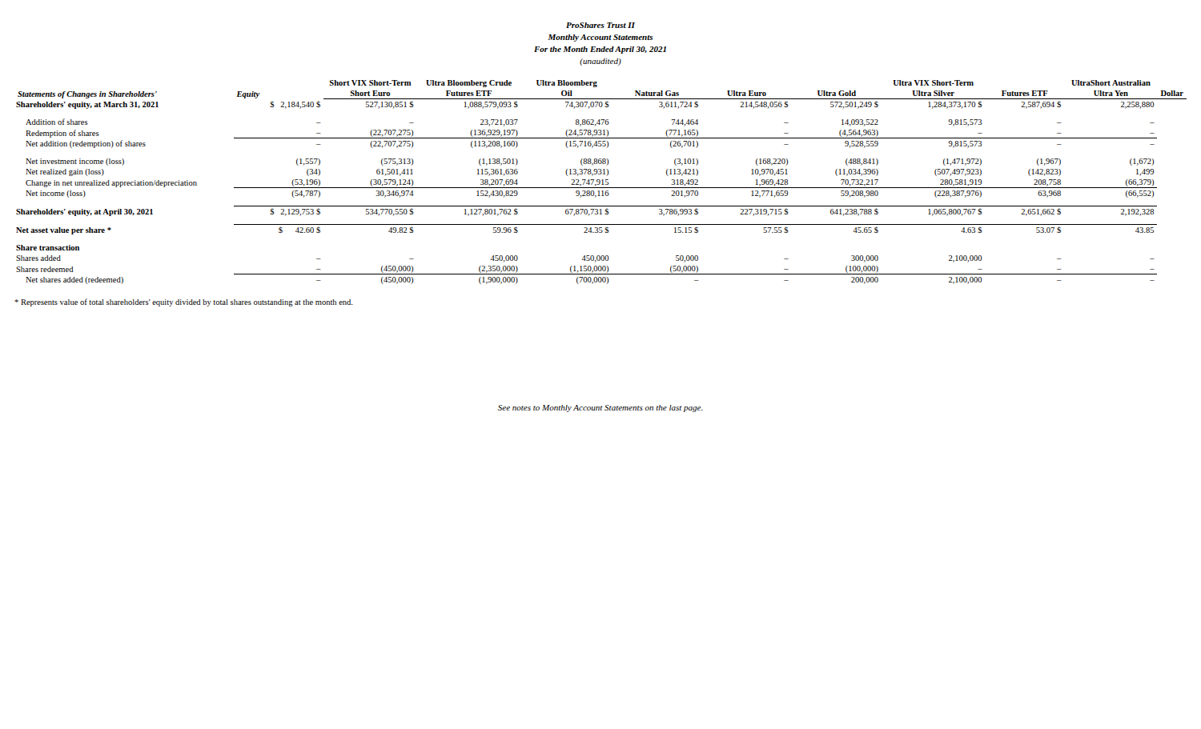ProShares Trust II
Monthly Account Statements
For the Month Ended April 30, 2021
(unaudited)
| Statements of Changes in Shareholders' | | Short VIX Short-Term | Ultra Bloomberg Crude | Ultra Bloomberg | | | | Ultra VIX Short-Term | | UltraShort Australian |
| --- | --- | --- | --- | --- | --- | --- | --- | --- | --- | --- |
| Equity | Short Euro | Futures ETF | Oil | Natural Gas | Ultra Euro | Ultra Gold | Ultra Silver | Futures ETF | Ultra Yen | Dollar |
| Shareholders' equity, at March 31, 2021 | $ 2,184,540 $ | 527,130,851 $ | 1,088,579,093 $ | 74,307,070 $ | 3,611,724 $ | 214,548,056 $ | 572,501,249 $ | 1,284,373,170 $ | 2,587,694 $ | 2,258,880 |
| Addition of shares | – | – | 23,721,037 | 8,862,476 | 744,464 | – | 14,093,522 | 9,815,573 | – | – |
| Redemption of shares | – | (22,707,275) | (136,929,197) | (24,578,931) | (771,165) | – | (4,564,963) | – | – | – |
| Net addition (redemption) of shares | – | (22,707,275) | (113,208,160) | (15,716,455) | (26,701) | – | 9,528,559 | 9,815,573 | – | – |
| Net investment income (loss) | (1,557) | (575,313) | (1,138,501) | (88,868) | (3,101) | (168,220) | (488,841) | (1,471,972) | (1,967) | (1,672) |
| Net realized gain (loss) | (34) | 61,501,411 | 115,361,636 | (13,378,931) | (113,421) | 10,970,451 | (11,034,396) | (507,497,923) | (142,823) | 1,499 |
| Change in net unrealized appreciation/depreciation | (53,196) | (30,579,124) | 38,207,694 | 22,747,915 | 318,492 | 1,969,428 | 70,732,217 | 280,581,919 | 208,758 | (66,379) |
| Net income (loss) | (54,787) | 30,346,974 | 152,430,829 | 9,280,116 | 201,970 | 12,771,659 | 59,208,980 | (228,387,976) | 63,968 | (66,552) |
| Shareholders' equity, at April 30, 2021 | $ 2,129,753 $ | 534,770,550 $ | 1,127,801,762 $ | 67,870,731 $ | 3,786,993 $ | 227,319,715 $ | 641,238,788 $ | 1,065,800,767 $ | 2,651,662 $ | 2,192,328 |
| Net asset value per share * | $ 42.60 $ | 49.82 $ | 59.96 $ | 24.35 $ | 15.15 $ | 57.55 $ | 45.65 $ | 4.63 $ | 53.07 $ | 43.85 |
| Share transaction | |
| Shares added | – | – | 450,000 | 450,000 | 50,000 | – | 300,000 | 2,100,000 | – | – |
| Shares redeemed | – | (450,000) | (2,350,000) | (1,150,000) | (50,000) | – | (100,000) | – | – | – |
| Net shares added (redeemed) | – | (450,000) | (1,900,000) | (700,000) | – | – | 200,000 | 2,100,000 | – | – |
* Represents value of total shareholders' equity divided by total shares outstanding at the month end.
See notes to Monthly Account Statements on the last page.